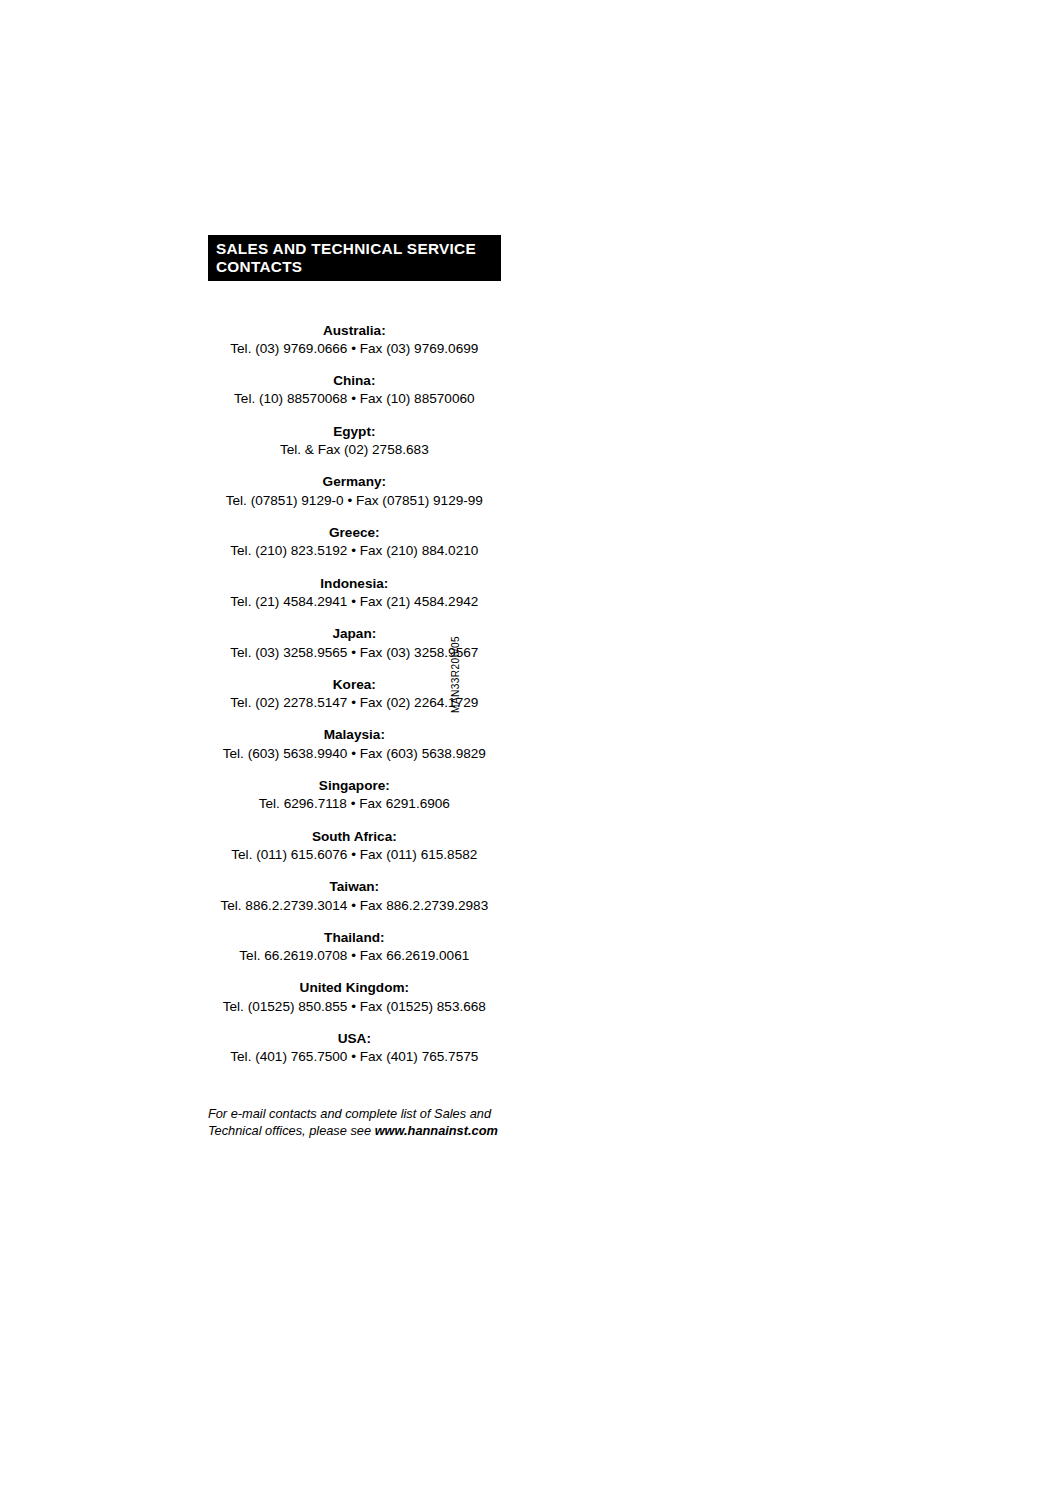Sales and Technical Service Contacts
Australia:
Tel. (03) 9769.0666 • Fax (03) 9769.0699
China:
Tel. (10) 88570068 • Fax (10) 88570060
Egypt:
Tel. & Fax (02) 2758.683
Germany:
Tel. (07851) 9129-0 • Fax (07851) 9129-99
Greece:
Tel. (210) 823.5192 • Fax (210) 884.0210
Indonesia:
Tel. (21) 4584.2941 • Fax (21) 4584.2942
Japan:
Tel. (03) 3258.9565 • Fax (03) 3258.9567
Korea:
Tel. (02) 2278.5147 • Fax (02) 2264.1729
Malaysia:
Tel. (603) 5638.9940 • Fax (603) 5638.9829
Singapore:
Tel. 6296.7118 • Fax 6291.6906
South Africa:
Tel. (011) 615.6076 • Fax (011) 615.8582
Taiwan:
Tel. 886.2.2739.3014 • Fax 886.2.2739.2983
Thailand:
Tel. 66.2619.0708 • Fax 66.2619.0061
United Kingdom:
Tel. (01525) 850.855 • Fax (01525) 853.668
USA:
Tel. (401) 765.7500 • Fax (401) 765.7575
For e-mail contacts and complete list of Sales and Technical offices, please see www.hannainst.com
MAN33R2 06/05